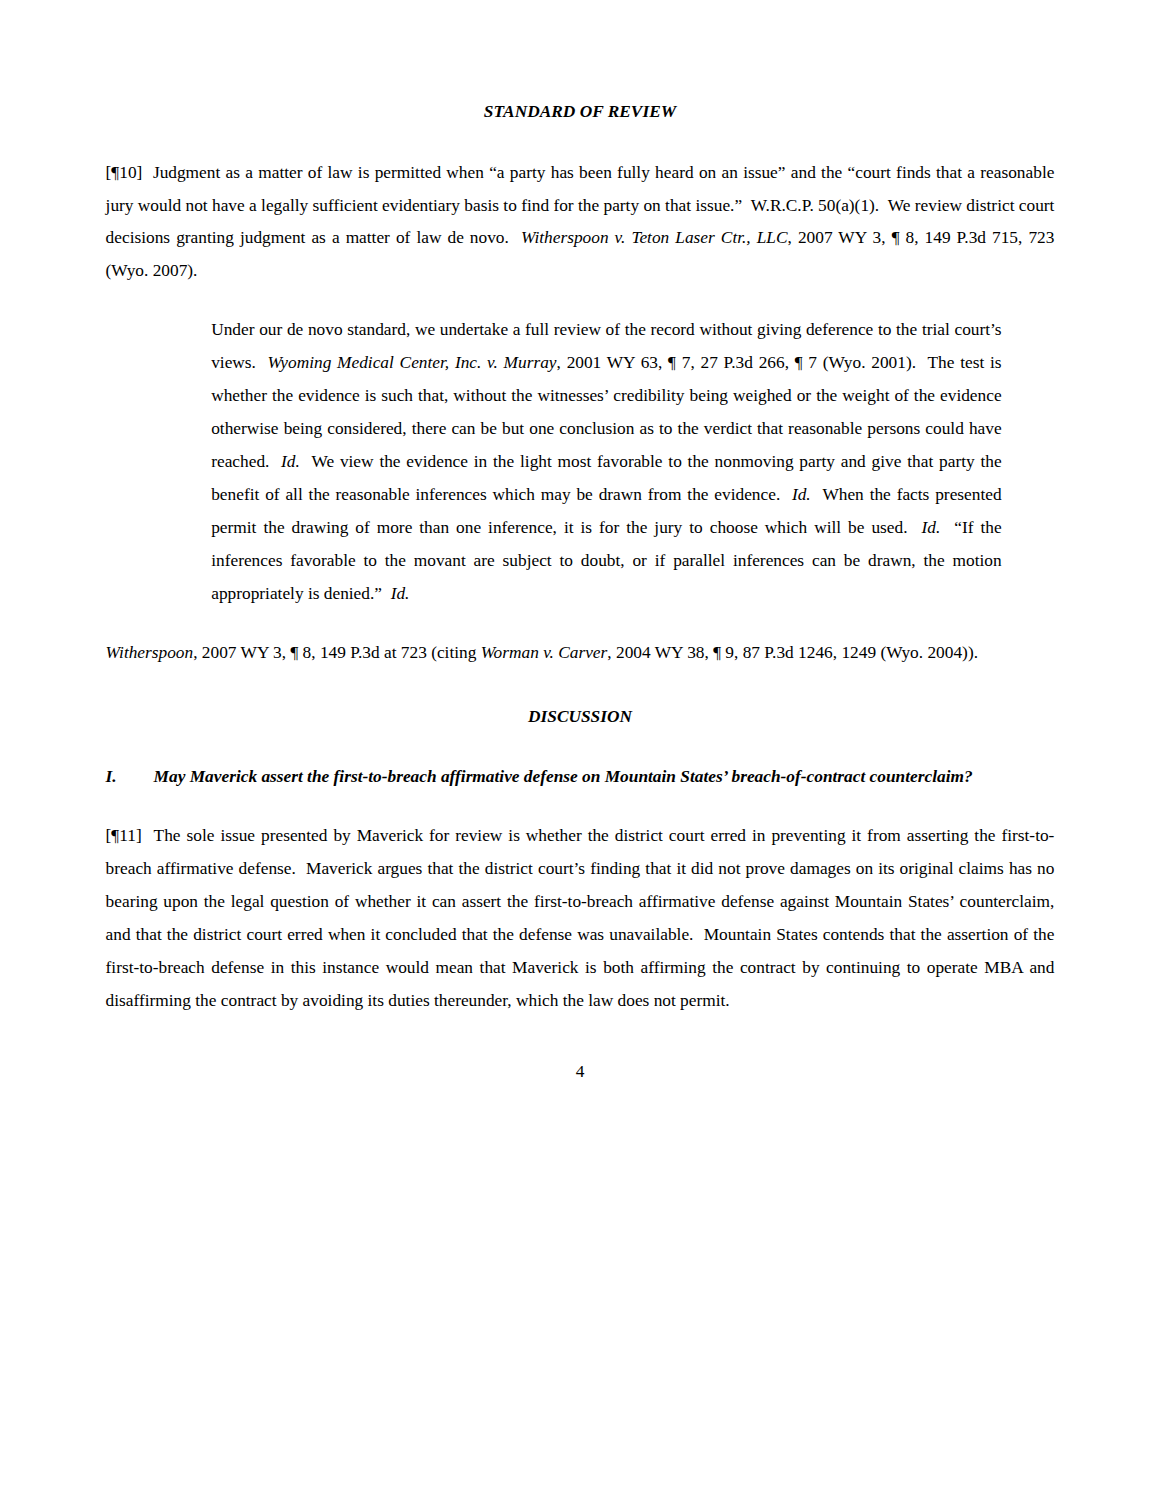STANDARD OF REVIEW
[¶10] Judgment as a matter of law is permitted when “a party has been fully heard on an issue” and the “court finds that a reasonable jury would not have a legally sufficient evidentiary basis to find for the party on that issue.” W.R.C.P. 50(a)(1). We review district court decisions granting judgment as a matter of law de novo. Witherspoon v. Teton Laser Ctr., LLC, 2007 WY 3, ¶ 8, 149 P.3d 715, 723 (Wyo. 2007).
Under our de novo standard, we undertake a full review of the record without giving deference to the trial court’s views. Wyoming Medical Center, Inc. v. Murray, 2001 WY 63, ¶ 7, 27 P.3d 266, ¶ 7 (Wyo. 2001). The test is whether the evidence is such that, without the witnesses’ credibility being weighed or the weight of the evidence otherwise being considered, there can be but one conclusion as to the verdict that reasonable persons could have reached. Id. We view the evidence in the light most favorable to the nonmoving party and give that party the benefit of all the reasonable inferences which may be drawn from the evidence. Id. When the facts presented permit the drawing of more than one inference, it is for the jury to choose which will be used. Id. “If the inferences favorable to the movant are subject to doubt, or if parallel inferences can be drawn, the motion appropriately is denied.” Id.
Witherspoon, 2007 WY 3, ¶ 8, 149 P.3d at 723 (citing Worman v. Carver, 2004 WY 38, ¶ 9, 87 P.3d 1246, 1249 (Wyo. 2004)).
DISCUSSION
I. May Maverick assert the first-to-breach affirmative defense on Mountain States’ breach-of-contract counterclaim?
[¶11] The sole issue presented by Maverick for review is whether the district court erred in preventing it from asserting the first-to-breach affirmative defense. Maverick argues that the district court’s finding that it did not prove damages on its original claims has no bearing upon the legal question of whether it can assert the first-to-breach affirmative defense against Mountain States’ counterclaim, and that the district court erred when it concluded that the defense was unavailable. Mountain States contends that the assertion of the first-to-breach defense in this instance would mean that Maverick is both affirming the contract by continuing to operate MBA and disaffirming the contract by avoiding its duties thereunder, which the law does not permit.
4